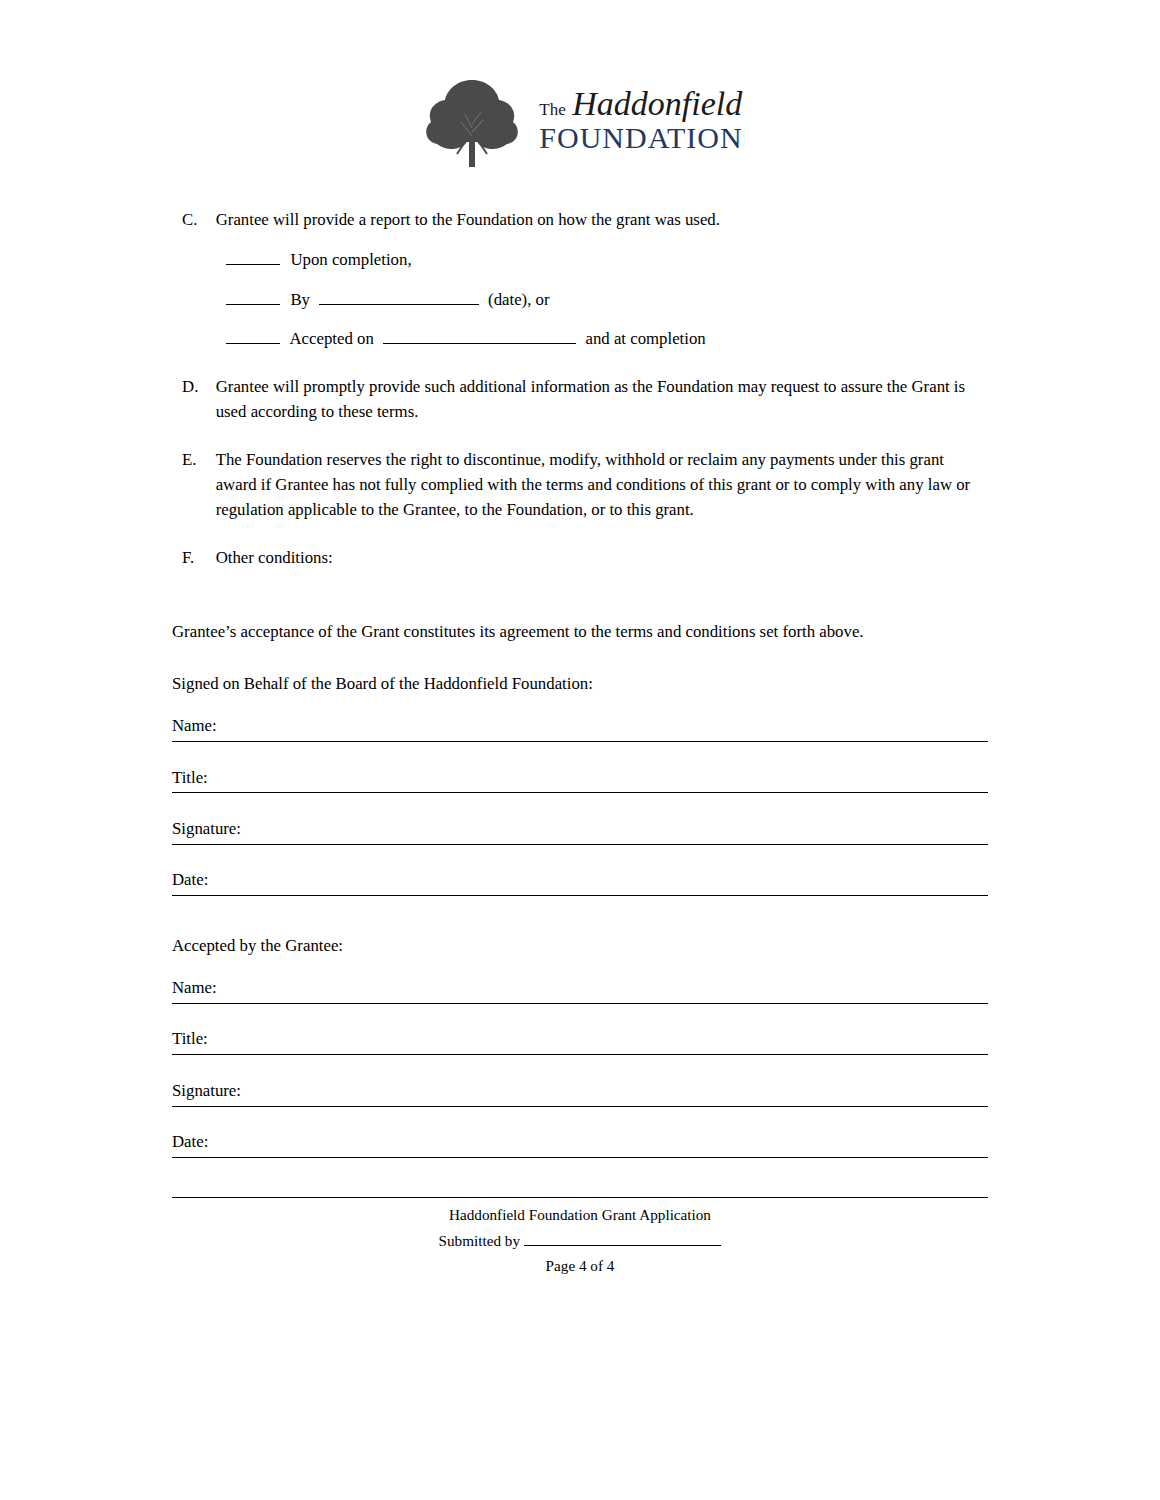The Haddonfield
FOUNDATION
C. Grantee will provide a report to the Foundation on how the grant was used.
Upon completion,
By (date), or
Accepted on and at completion
D. Grantee will promptly provide such additional information as the Foundation may request to assure the Grant is used according to these terms.
E. The Foundation reserves the right to discontinue, modify, withhold or reclaim any payments under this grant award if Grantee has not fully complied with the terms and conditions of this grant or to comply with any law or regulation applicable to the Grantee, to the Foundation, or to this grant.
F. Other conditions:
Grantee’s acceptance of the Grant constitutes its agreement to the terms and conditions set forth above.
Signed on Behalf of the Board of the Haddonfield Foundation:
Name:
Title:
Signature:
Date:
Accepted by the Grantee:
Name:
Title:
Signature:
Date:
Haddonfield Foundation Grant Application
Submitted by
Page 4 of 4